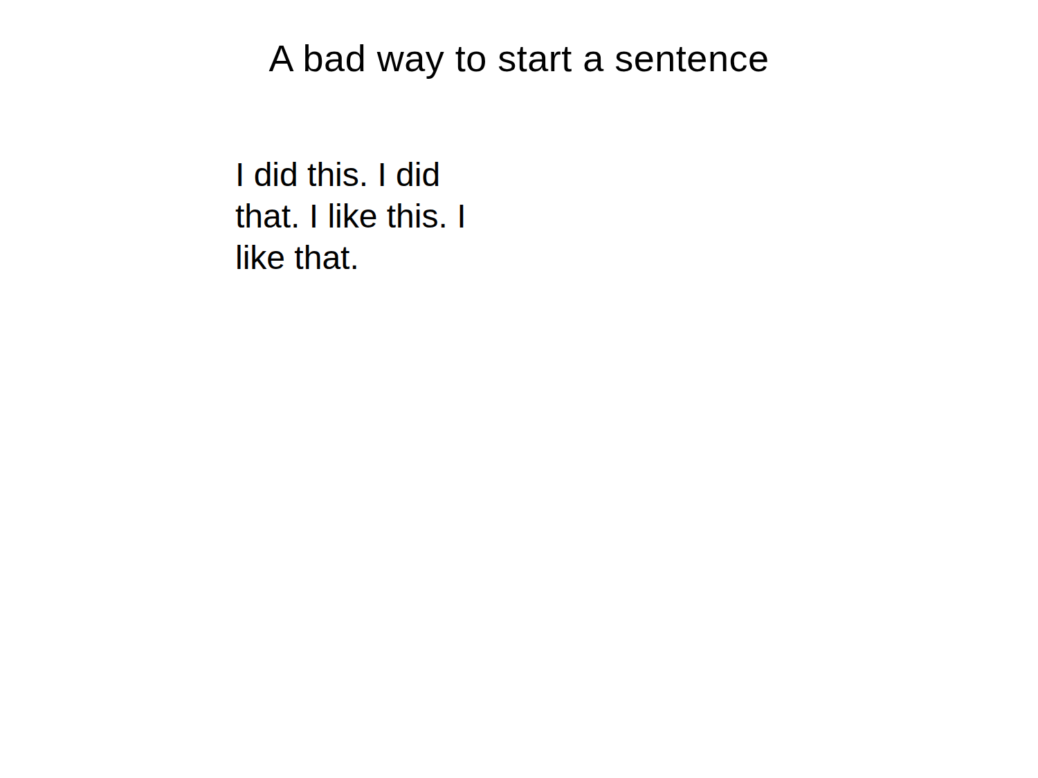A bad way to start a sentence
I did this. I did that. I like this. I like that.